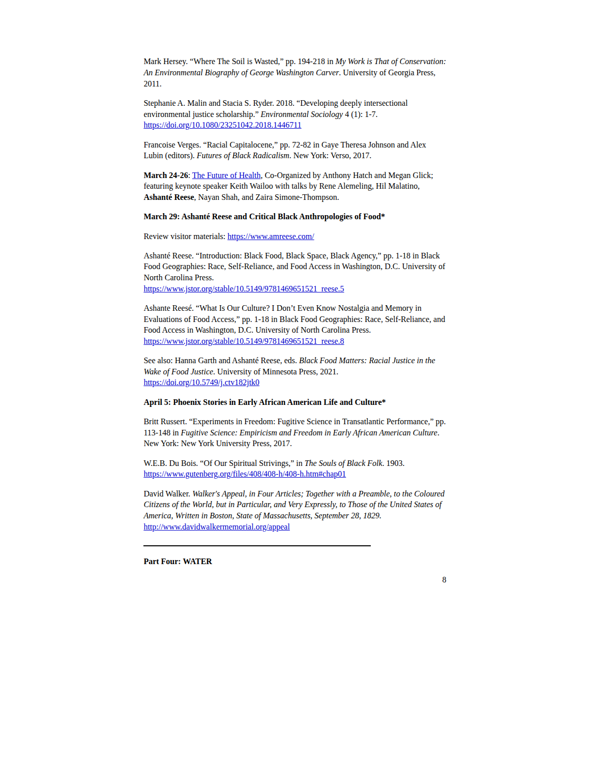Mark Hersey. “Where The Soil is Wasted,” pp. 194-218 in My Work is That of Conservation: An Environmental Biography of George Washington Carver. University of Georgia Press, 2011.
Stephanie A. Malin and Stacia S. Ryder. 2018. “Developing deeply intersectional environmental justice scholarship.” Environmental Sociology 4 (1): 1-7.
https://doi.org/10.1080/23251042.2018.1446711
Francoise Verges. “Racial Capitalocene,” pp. 72-82 in Gaye Theresa Johnson and Alex Lubin (editors). Futures of Black Radicalism. New York: Verso, 2017.
March 24-26: The Future of Health, Co-Organized by Anthony Hatch and Megan Glick; featuring keynote speaker Keith Wailoo with talks by Rene Alemeling, Hil Malatino, Ashanté Reese, Nayan Shah, and Zaira Simone-Thompson.
March 29: Ashanté Reese and Critical Black Anthropologies of Food*
Review visitor materials: https://www.amreese.com/
Ashanté Reese. “Introduction: Black Food, Black Space, Black Agency,” pp. 1-18 in Black Food Geographies: Race, Self-Reliance, and Food Access in Washington, D.C. University of North Carolina Press.
https://www.jstor.org/stable/10.5149/9781469651521_reese.5
Ashante Reesé. “What Is Our Culture? I Don’t Even Know Nostalgia and Memory in Evaluations of Food Access,” pp. 1-18 in Black Food Geographies: Race, Self-Reliance, and Food Access in Washington, D.C. University of North Carolina Press.
https://www.jstor.org/stable/10.5149/9781469651521_reese.8
See also: Hanna Garth and Ashanté Reese, eds. Black Food Matters: Racial Justice in the Wake of Food Justice. University of Minnesota Press, 2021.
https://doi.org/10.5749/j.ctv182jtk0
April 5: Phoenix Stories in Early African American Life and Culture*
Britt Russert. “Experiments in Freedom: Fugitive Science in Transatlantic Performance,” pp. 113-148 in Fugitive Science: Empiricism and Freedom in Early African American Culture. New York: New York University Press, 2017.
W.E.B. Du Bois. “Of Our Spiritual Strivings,” in The Souls of Black Folk. 1903.
https://www.gutenberg.org/files/408/408-h/408-h.htm#chap01
David Walker. Walker's Appeal, in Four Articles; Together with a Preamble, to the Coloured Citizens of the World, but in Particular, and Very Expressly, to Those of the United States of America, Written in Boston, State of Massachusetts, September 28, 1829.
http://www.davidwalkermemorial.org/appeal
Part Four: WATER
8